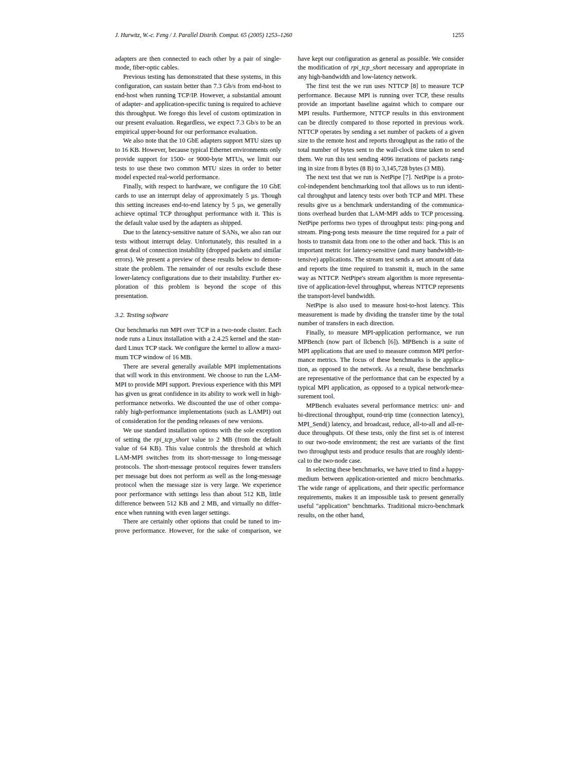J. Hurwitz, W.-c. Feng / J. Parallel Distrib. Comput. 65 (2005) 1253–1260 1255
adapters are then connected to each other by a pair of single-mode, fiber-optic cables.
Previous testing has demonstrated that these systems, in this configuration, can sustain better than 7.3 Gb/s from end-host to end-host when running TCP/IP. However, a substantial amount of adapter- and application-specific tuning is required to achieve this throughput. We forego this level of custom optimization in our present evaluation. Regardless, we expect 7.3 Gb/s to be an empirical upper-bound for our performance evaluation.
We also note that the 10 GbE adapters support MTU sizes up to 16 KB. However, because typical Ethernet environments only provide support for 1500- or 9000-byte MTUs, we limit our tests to use these two common MTU sizes in order to better model expected real-world performance.
Finally, with respect to hardware, we configure the 10 GbE cards to use an interrupt delay of approximately 5 µs. Though this setting increases end-to-end latency by 5 µs, we generally achieve optimal TCP throughput performance with it. This is the default value used by the adapters as shipped.
Due to the latency-sensitive nature of SANs, we also ran our tests without interrupt delay. Unfortunately, this resulted in a great deal of connection instability (dropped packets and similar errors). We present a preview of these results below to demonstrate the problem. The remainder of our results exclude these lower-latency configurations due to their instability. Further exploration of this problem is beyond the scope of this presentation.
3.2. Testing software
Our benchmarks run MPI over TCP in a two-node cluster. Each node runs a Linux installation with a 2.4.25 kernel and the standard Linux TCP stack. We configure the kernel to allow a maximum TCP window of 16 MB.
There are several generally available MPI implementations that will work in this environment. We choose to run the LAM-MPI to provide MPI support. Previous experience with this MPI has given us great confidence in its ability to work well in high-performance networks. We discounted the use of other comparably high-performance implementations (such as LAMPI) out of consideration for the pending releases of new versions.
We use standard installation options with the sole exception of setting the rpi_tcp_short value to 2 MB (from the default value of 64 KB). This value controls the threshold at which LAM-MPI switches from its short-message to long-message protocols. The short-message protocol requires fewer transfers per message but does not perform as well as the long-message protocol when the message size is very large. We experience poor performance with settings less than about 512 KB, little difference between 512 KB and 2 MB, and virtually no difference when running with even larger settings.
There are certainly other options that could be tuned to improve performance. However, for the sake of comparison, we have kept our configuration as general as possible. We consider the modification of rpi_tcp_short necessary and appropriate in any high-bandwidth and low-latency network.
The first test the we run uses NTTCP [8] to measure TCP performance. Because MPI is running over TCP, these results provide an important baseline against which to compare our MPI results. Furthermore, NTTCP results in this environment can be directly compared to those reported in previous work. NTTCP operates by sending a set number of packets of a given size to the remote host and reports throughput as the ratio of the total number of bytes sent to the wall-clock time taken to send them. We run this test sending 4096 iterations of packets ranging in size from 8 bytes (8 B) to 3,145,728 bytes (3 MB).
The next test that we run is NetPipe [7]. NetPipe is a protocol-independent benchmarking tool that allows us to run identical throughput and latency tests over both TCP and MPI. These results give us a benchmark understanding of the communications overhead burden that LAM-MPI adds to TCP processing. NetPipe performs two types of throughput tests: ping-pong and stream. Ping-pong tests measure the time required for a pair of hosts to transmit data from one to the other and back. This is an important metric for latency-sensitive (and many bandwidth-intensive) applications. The stream test sends a set amount of data and reports the time required to transmit it, much in the same way as NTTCP. NetPipe's stream algorithm is more representative of application-level throughput, whereas NTTCP represents the transport-level bandwidth.
NetPipe is also used to measure host-to-host latency. This measurement is made by dividing the transfer time by the total number of transfers in each direction.
Finally, to measure MPI-application performance, we run MPBench (now part of llcbench [6]). MPBench is a suite of MPI applications that are used to measure common MPI performance metrics. The focus of these benchmarks is the application, as opposed to the network. As a result, these benchmarks are representative of the performance that can be expected by a typical MPI application, as opposed to a typical network-measurement tool.
MPBench evaluates several performance metrics: uni- and bi-directional throughput, round-trip time (connection latency), MPI_Send() latency, and broadcast, reduce, all-to-all and all-reduce throughputs. Of these tests, only the first set is of interest to our two-node environment; the rest are variants of the first two throughput tests and produce results that are roughly identical to the two-node case.
In selecting these benchmarks, we have tried to find a happy-medium between application-oriented and micro benchmarks. The wide range of applications, and their specific performance requirements, makes it an impossible task to present generally useful "application" benchmarks. Traditional micro-benchmark results, on the other hand,